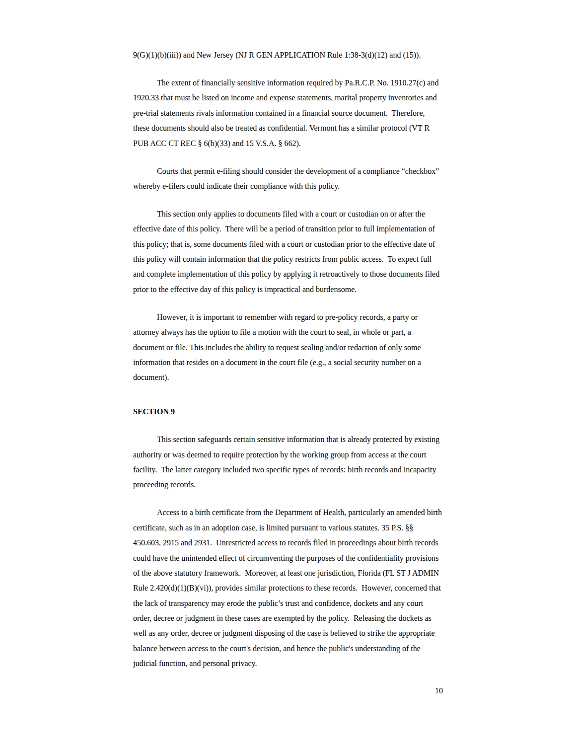9(G)(1)(b)(iii)) and New Jersey (NJ R GEN APPLICATION Rule 1:38-3(d)(12) and (15)).
The extent of financially sensitive information required by Pa.R.C.P. No. 1910.27(c) and 1920.33 that must be listed on income and expense statements, marital property inventories and pre-trial statements rivals information contained in a financial source document. Therefore, these documents should also be treated as confidential. Vermont has a similar protocol (VT R PUB ACC CT REC § 6(b)(33) and 15 V.S.A. § 662).
Courts that permit e-filing should consider the development of a compliance “checkbox” whereby e-filers could indicate their compliance with this policy.
This section only applies to documents filed with a court or custodian on or after the effective date of this policy. There will be a period of transition prior to full implementation of this policy; that is, some documents filed with a court or custodian prior to the effective date of this policy will contain information that the policy restricts from public access. To expect full and complete implementation of this policy by applying it retroactively to those documents filed prior to the effective day of this policy is impractical and burdensome.
However, it is important to remember with regard to pre-policy records, a party or attorney always has the option to file a motion with the court to seal, in whole or part, a document or file. This includes the ability to request sealing and/or redaction of only some information that resides on a document in the court file (e.g., a social security number on a document).
SECTION 9
This section safeguards certain sensitive information that is already protected by existing authority or was deemed to require protection by the working group from access at the court facility. The latter category included two specific types of records: birth records and incapacity proceeding records.
Access to a birth certificate from the Department of Health, particularly an amended birth certificate, such as in an adoption case, is limited pursuant to various statutes. 35 P.S. §§ 450.603, 2915 and 2931. Unrestricted access to records filed in proceedings about birth records could have the unintended effect of circumventing the purposes of the confidentiality provisions of the above statutory framework. Moreover, at least one jurisdiction, Florida (FL ST J ADMIN Rule 2.420(d)(1)(B)(vi)), provides similar protections to these records. However, concerned that the lack of transparency may erode the public’s trust and confidence, dockets and any court order, decree or judgment in these cases are exempted by the policy. Releasing the dockets as well as any order, decree or judgment disposing of the case is believed to strike the appropriate balance between access to the court's decision, and hence the public's understanding of the judicial function, and personal privacy.
10